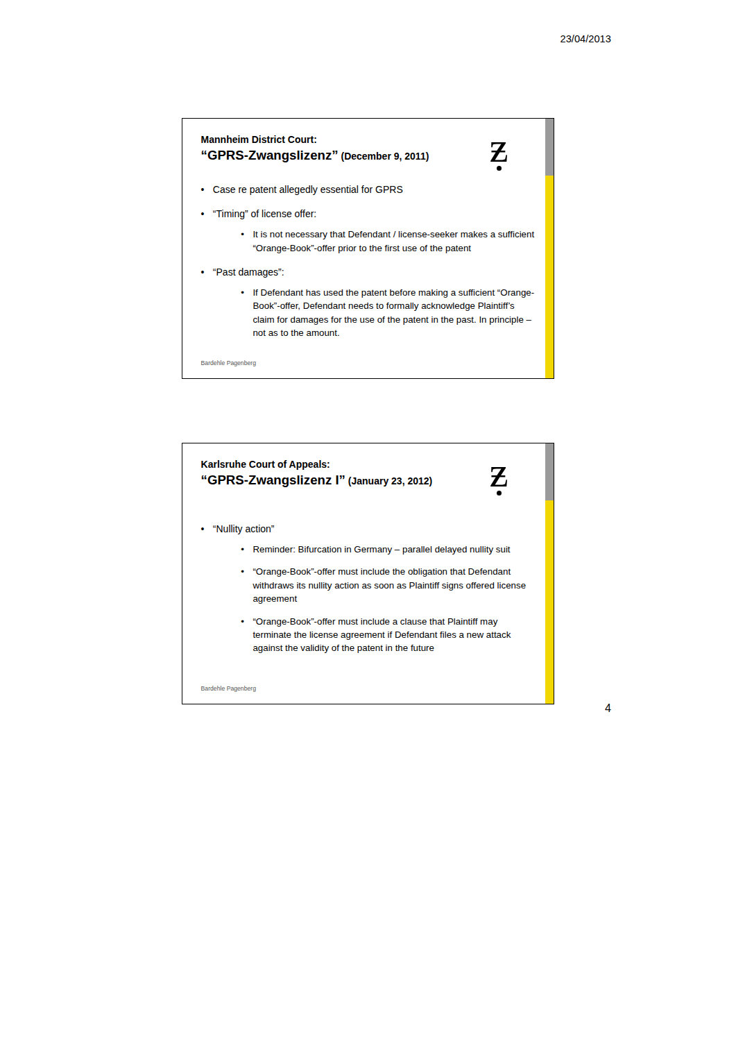23/04/2013
ƶ
Mannheim District Court:
“GPRS-Zwangslizenz” (December 9, 2011)
Case re patent allegedly essential for GPRS
“Timing” of license offer:
It is not necessary that Defendant / license-seeker makes a sufficient “Orange-Book”-offer prior to the first use of the patent
“Past damages”:
If Defendant has used the patent before making a sufficient “Orange-Book”-offer, Defendant needs to formally acknowledge Plaintiff’s claim for damages for the use of the patent in the past. In principle – not as to the amount.
Bardehle Pagenberg
ƶ
Karlsruhe Court of Appeals:
“GPRS-Zwangslizenz I” (January 23, 2012)
“Nullity action”
Reminder: Bifurcation in Germany – parallel delayed nullity suit
“Orange-Book”-offer must include the obligation that Defendant withdraws its nullity action as soon as Plaintiff signs offered license agreement
“Orange-Book”-offer must include a clause that Plaintiff may terminate the license agreement if Defendant files a new attack against the validity of the patent in the future
Bardehle Pagenberg
4